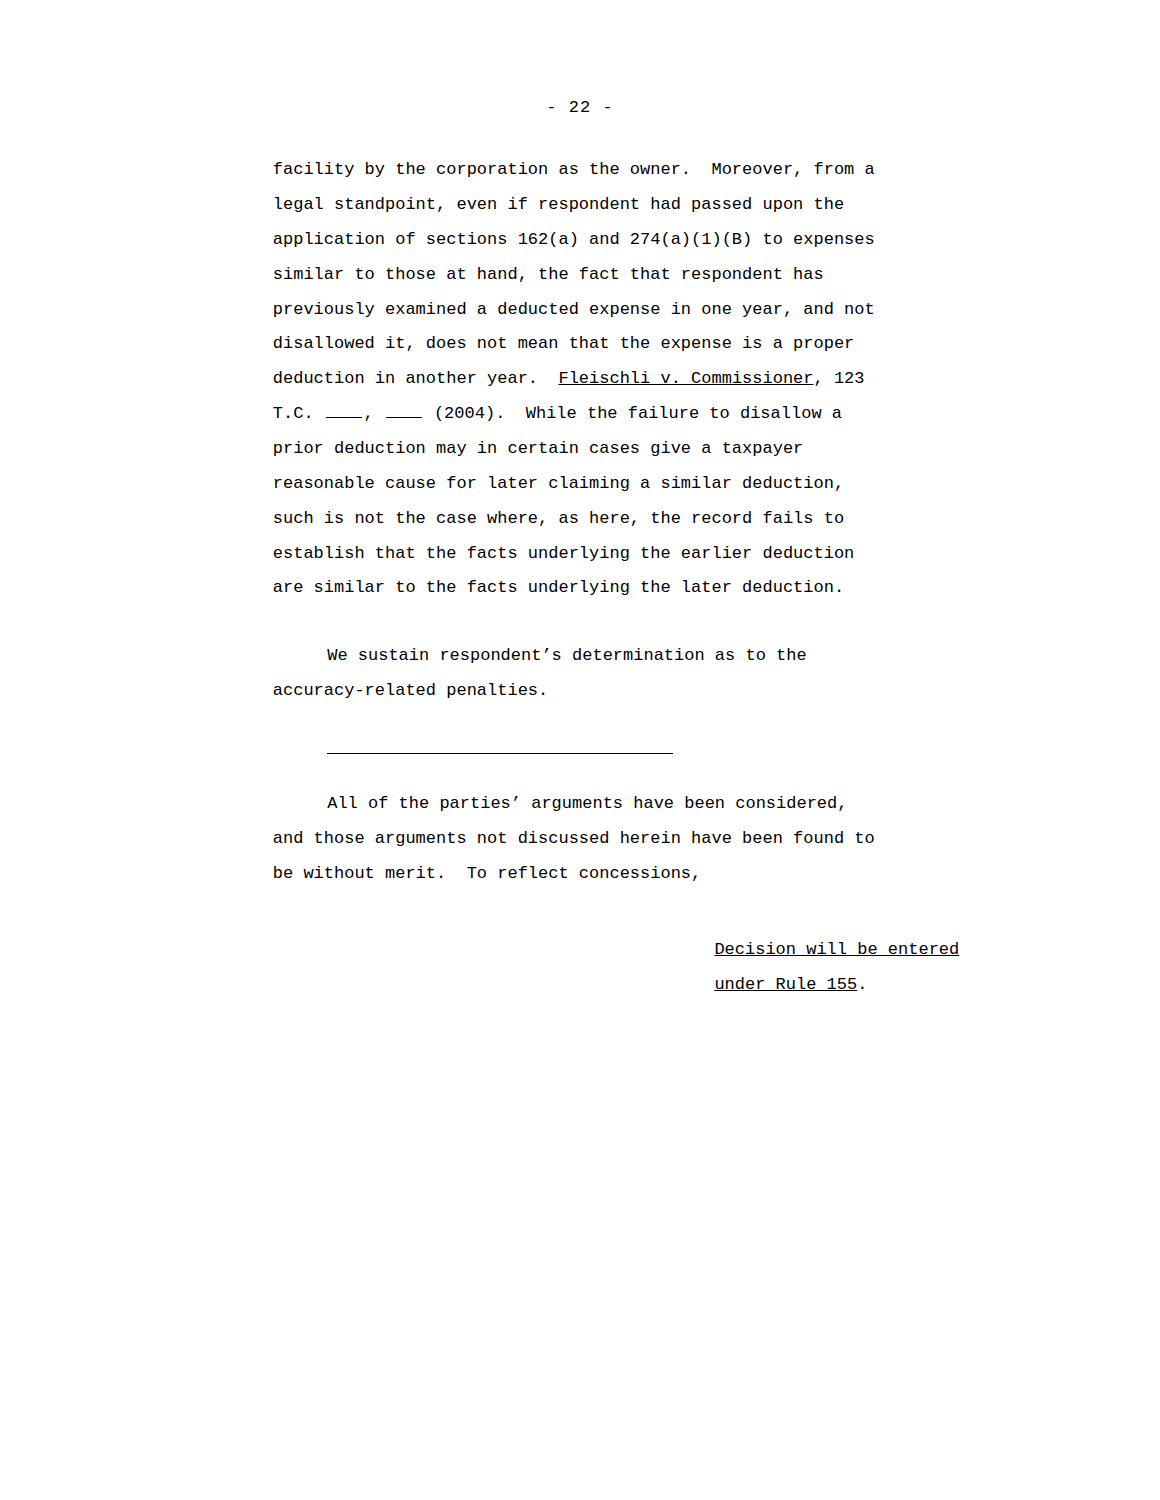- 22 -
facility by the corporation as the owner. Moreover, from a legal standpoint, even if respondent had passed upon the application of sections 162(a) and 274(a)(1)(B) to expenses similar to those at hand, the fact that respondent has previously examined a deducted expense in one year, and not disallowed it, does not mean that the expense is a proper deduction in another year. Fleischli v. Commissioner, 123 T.C. , (2004). While the failure to disallow a prior deduction may in certain cases give a taxpayer reasonable cause for later claiming a similar deduction, such is not the case where, as here, the record fails to establish that the facts underlying the earlier deduction are similar to the facts underlying the later deduction.
We sustain respondent’s determination as to the accuracy-related penalties.
All of the parties’ arguments have been considered, and those arguments not discussed herein have been found to be without merit. To reflect concessions,
Decision will be entered
under Rule 155.